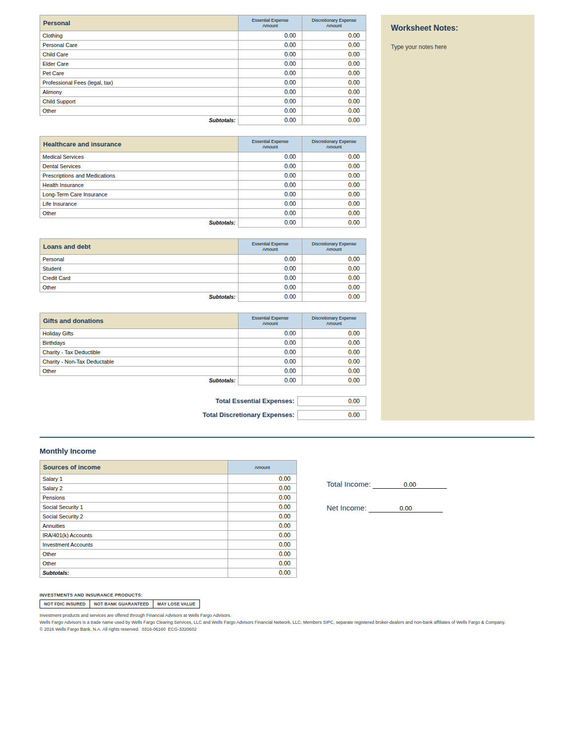| Personal | Essential Expense Amount | Discretionary Expense Amount |
| --- | --- | --- |
| Clothing | 0.00 | 0.00 |
| Personal Care | 0.00 | 0.00 |
| Child Care | 0.00 | 0.00 |
| Elder Care | 0.00 | 0.00 |
| Pet Care | 0.00 | 0.00 |
| Professional Fees (legal, tax) | 0.00 | 0.00 |
| Alimony | 0.00 | 0.00 |
| Child Support | 0.00 | 0.00 |
| Other | 0.00 | 0.00 |
| Subtotals: | 0.00 | 0.00 |
| Healthcare and insurance | Essential Expense Amount | Discretionary Expense Amount |
| --- | --- | --- |
| Medical Services | 0.00 | 0.00 |
| Dental Services | 0.00 | 0.00 |
| Prescriptions and Medications | 0.00 | 0.00 |
| Health Insurance | 0.00 | 0.00 |
| Long-Term Care Insurance | 0.00 | 0.00 |
| Life Insurance | 0.00 | 0.00 |
| Other | 0.00 | 0.00 |
| Subtotals: | 0.00 | 0.00 |
| Loans and debt | Essential Expense Amount | Discretionary Expense Amount |
| --- | --- | --- |
| Personal | 0.00 | 0.00 |
| Student | 0.00 | 0.00 |
| Credit Card | 0.00 | 0.00 |
| Other | 0.00 | 0.00 |
| Subtotals: | 0.00 | 0.00 |
| Gifts and donations | Essential Expense Amount | Discretionary Expense Amount |
| --- | --- | --- |
| Holiday Gifts | 0.00 | 0.00 |
| Birthdays | 0.00 | 0.00 |
| Charity - Tax Deductible | 0.00 | 0.00 |
| Charity - Non-Tax Deductable | 0.00 | 0.00 |
| Other | 0.00 | 0.00 |
| Subtotals: | 0.00 | 0.00 |
Total Essential Expenses:0.00
Total Discretionary Expenses:0.00
Worksheet Notes:
Type your notes here
Monthly Income
| Sources of income | Amount |
| --- | --- |
| Salary 1 | 0.00 |
| Salary 2 | 0.00 |
| Pensions | 0.00 |
| Social Security 1 | 0.00 |
| Social Security 2 | 0.00 |
| Annuities | 0.00 |
| IRA/401(k) Accounts | 0.00 |
| Investment Accounts | 0.00 |
| Other | 0.00 |
| Other | 0.00 |
| Subtotals: | 0.00 |
Total Income: 0.00
Net Income: 0.00
INVESTMENTS AND INSURANCE PRODUCTS:
| NOT FDIC INSURED | NOT BANK GUARANTEED | MAY LOSE VALUE |
Investment products and services are offered through Financial Advisors at Wells Fargo Advisors.
Wells Fargo Advisors is a trade name used by Wells Fargo Clearing Services, LLC and Wells Fargo Advisors Financial Network, LLC, Members SIPC, separate registered broker-dealers and non-bank affiliates of Wells Fargo & Company.
© 2016 Wells Fargo Bank, N.A. All rights reserved. 0316-06160 ECG-3320602